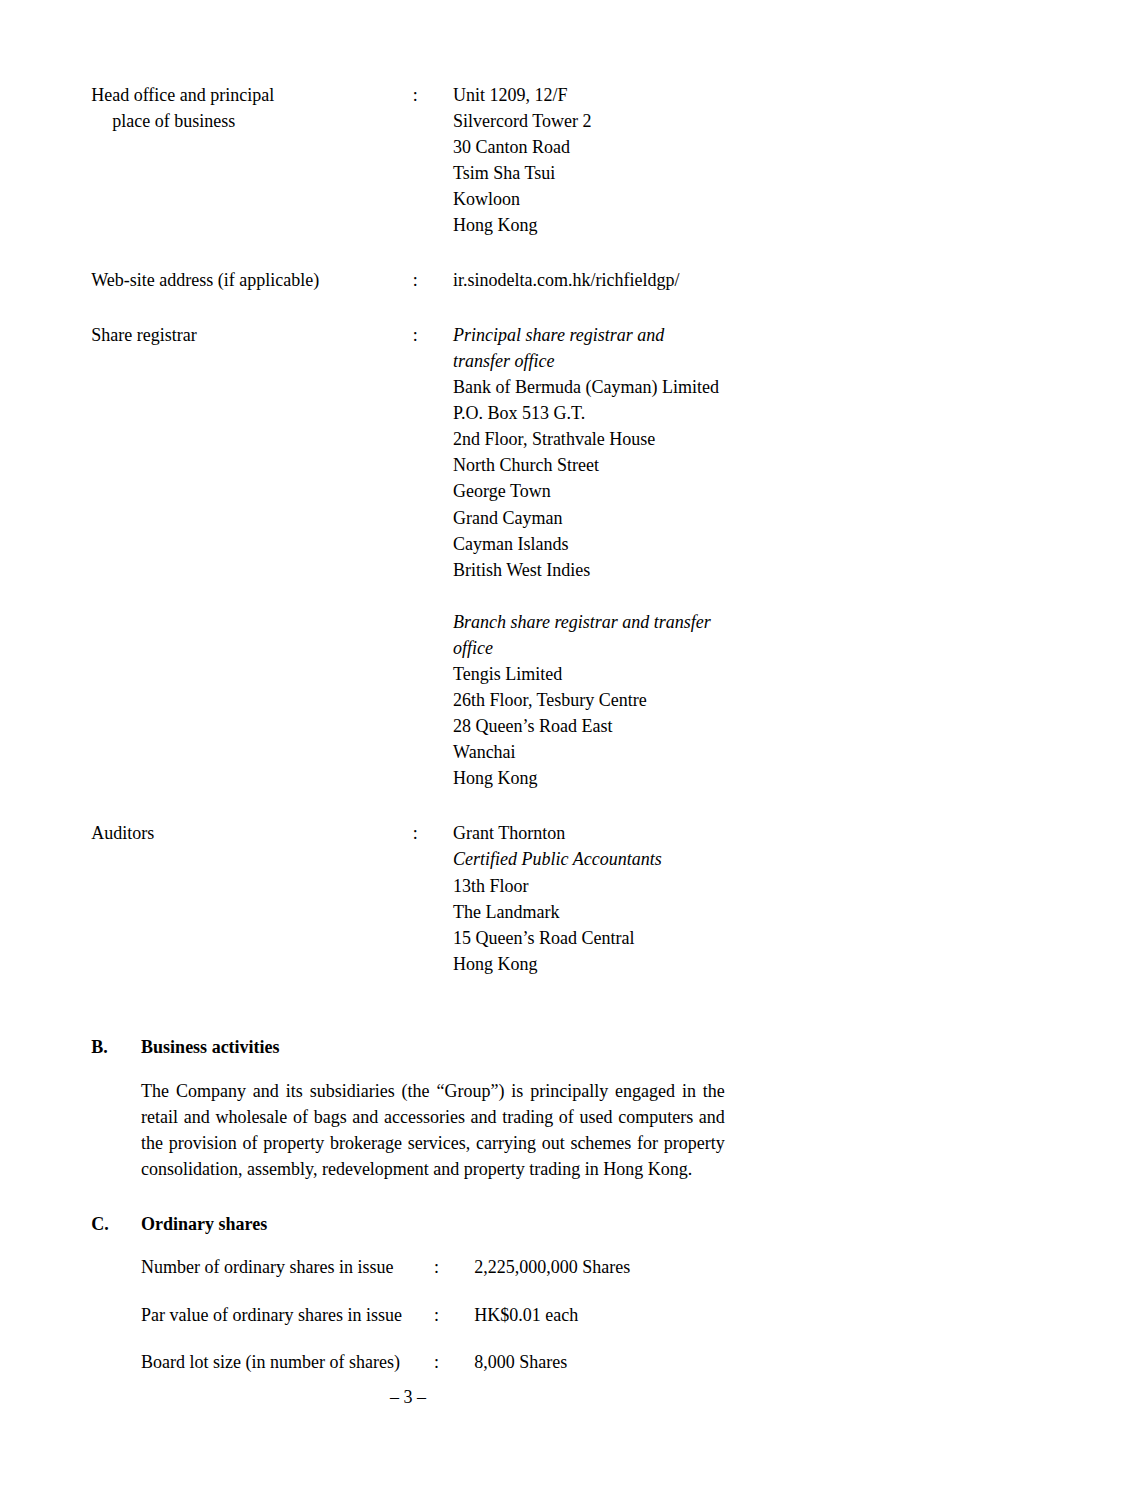| Head office and principal place of business | : | Unit 1209, 12/F Silvercord Tower 2 30 Canton Road Tsim Sha Tsui Kowloon Hong Kong |
| Web-site address (if applicable) | : | ir.sinodelta.com.hk/richfieldgp/ |
| Share registrar | : | Principal share registrar and transfer office Bank of Bermuda (Cayman) Limited P.O. Box 513 G.T. 2nd Floor, Strathvale House North Church Street George Town Grand Cayman Cayman Islands British West Indies Branch share registrar and transfer office Tengis Limited 26th Floor, Tesbury Centre 28 Queen’s Road East Wanchai Hong Kong |
| Auditors | : | Grant Thornton Certified Public Accountants 13th Floor The Landmark 15 Queen’s Road Central Hong Kong |
B. Business activities
The Company and its subsidiaries (the “Group”) is principally engaged in the retail and wholesale of bags and accessories and trading of used computers and the provision of property brokerage services, carrying out schemes for property consolidation, assembly, redevelopment and property trading in Hong Kong.
C. Ordinary shares
| Number of ordinary shares in issue | : | 2,225,000,000 Shares |
| Par value of ordinary shares in issue | : | HK$0.01 each |
| Board lot size (in number of shares) | : | 8,000 Shares |
– 3 –